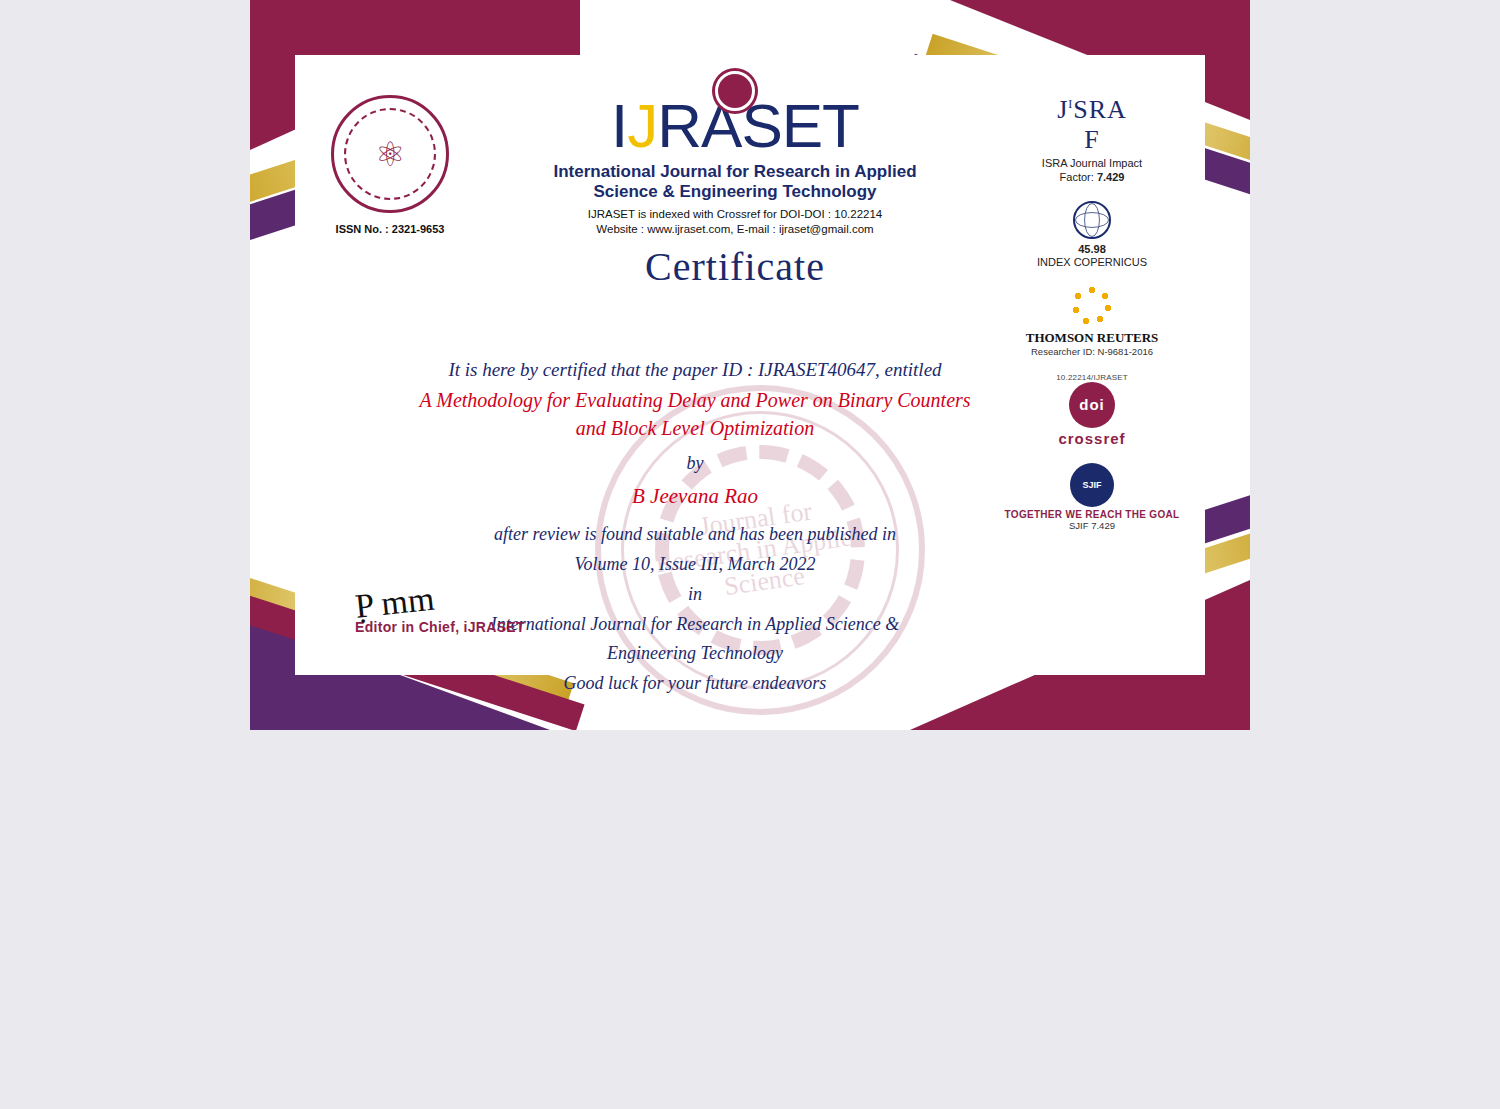⚛
ISSN No. : 2321-9653
IJRASET
International Journal for Research in Applied
Science & Engineering Technology
IJRASET is indexed with Crossref for DOI-DOI : 10.22214
Website : www.ijraset.com, E-mail : ijraset@gmail.com
Certificate
JISRA
F
ISRA Journal Impact
Factor: 7.429
45.98
INDEX COPERNICUS
THOMSON REUTERS
Researcher ID: N-9681-2016
10.22214/IJRASET
doi
crossref
SJIF
TOGETHER WE REACH THE GOAL
SJIF 7.429
Journal for
Research in Applied
Science
It is here by certified that the paper ID : IJRASET40647, entitled A Methodology for Evaluating Delay and Power on Binary Counters and Block Level Optimization by B Jeevana Rao after review is found suitable and has been published in
Volume 10, Issue III, March 2022
in
International Journal for Research in Applied Science &
Engineering Technology
Good luck for your future endeavors
P̣ mm
Editor in Chief, iJRASET